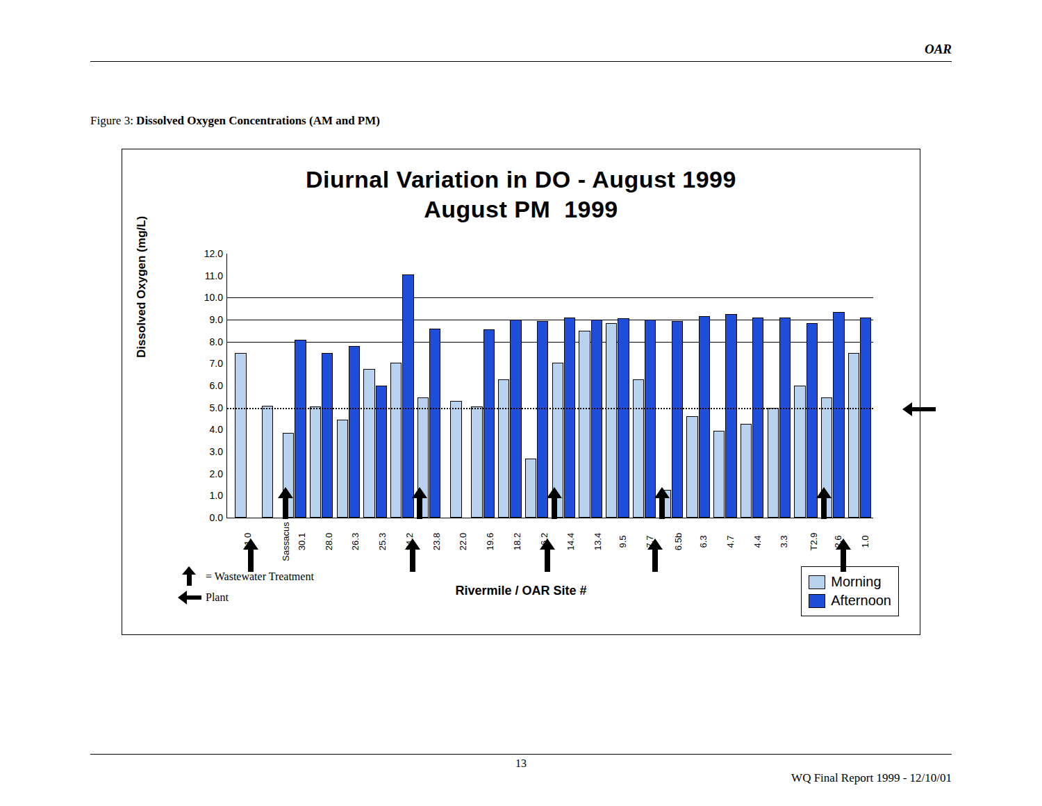OAR
Figure 3: Dissolved Oxygen Concentrations (AM and PM)
Diurnal Variation in DO - August 1999
August PM 1999
Dissolved Oxygen (mg/L)
12.0
11.0
10.0
9.0
8.0
7.0
6.0
5.0
4.0
3.0
2.0
1.0
0.0
31.0
Sassacus
30.1
28.0
26.3
25.3
24.2
23.8
22.0
19.6
18.2
16.2
14.4
13.4
9.5
7.7
6.5b
6.3
4.7
4.4
3.3
T2.9
2.6
1.0
Rivermile / OAR Site #
= Wastewater Treatment
Plant
Morning
Afternoon
13
WQ Final Report 1999 - 12/10/01